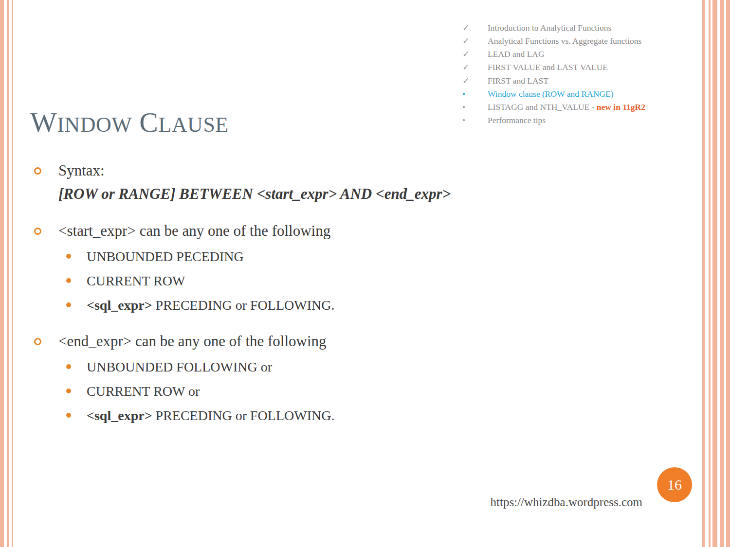✓Introduction to Analytical Functions
✓Analytical Functions vs. Aggregate functions
✓LEAD and LAG
✓FIRST VALUE and LAST VALUE
✓FIRST and LAST
•Window clause (ROW and RANGE)
•LISTAGG and NTH_VALUE - new in 11gR2
•Performance tips
WINDOW CLAUSE
Syntax: [ROW or RANGE] BETWEEN <start_expr> AND <end_expr>
<start_expr> can be any one of the following
UNBOUNDED PECEDING
CURRENT ROW
<sql_expr> PRECEDING or FOLLOWING.
<end_expr> can be any one of the following
UNBOUNDED FOLLOWING or
CURRENT ROW or
<sql_expr> PRECEDING or FOLLOWING.
16
https://whizdba.wordpress.com